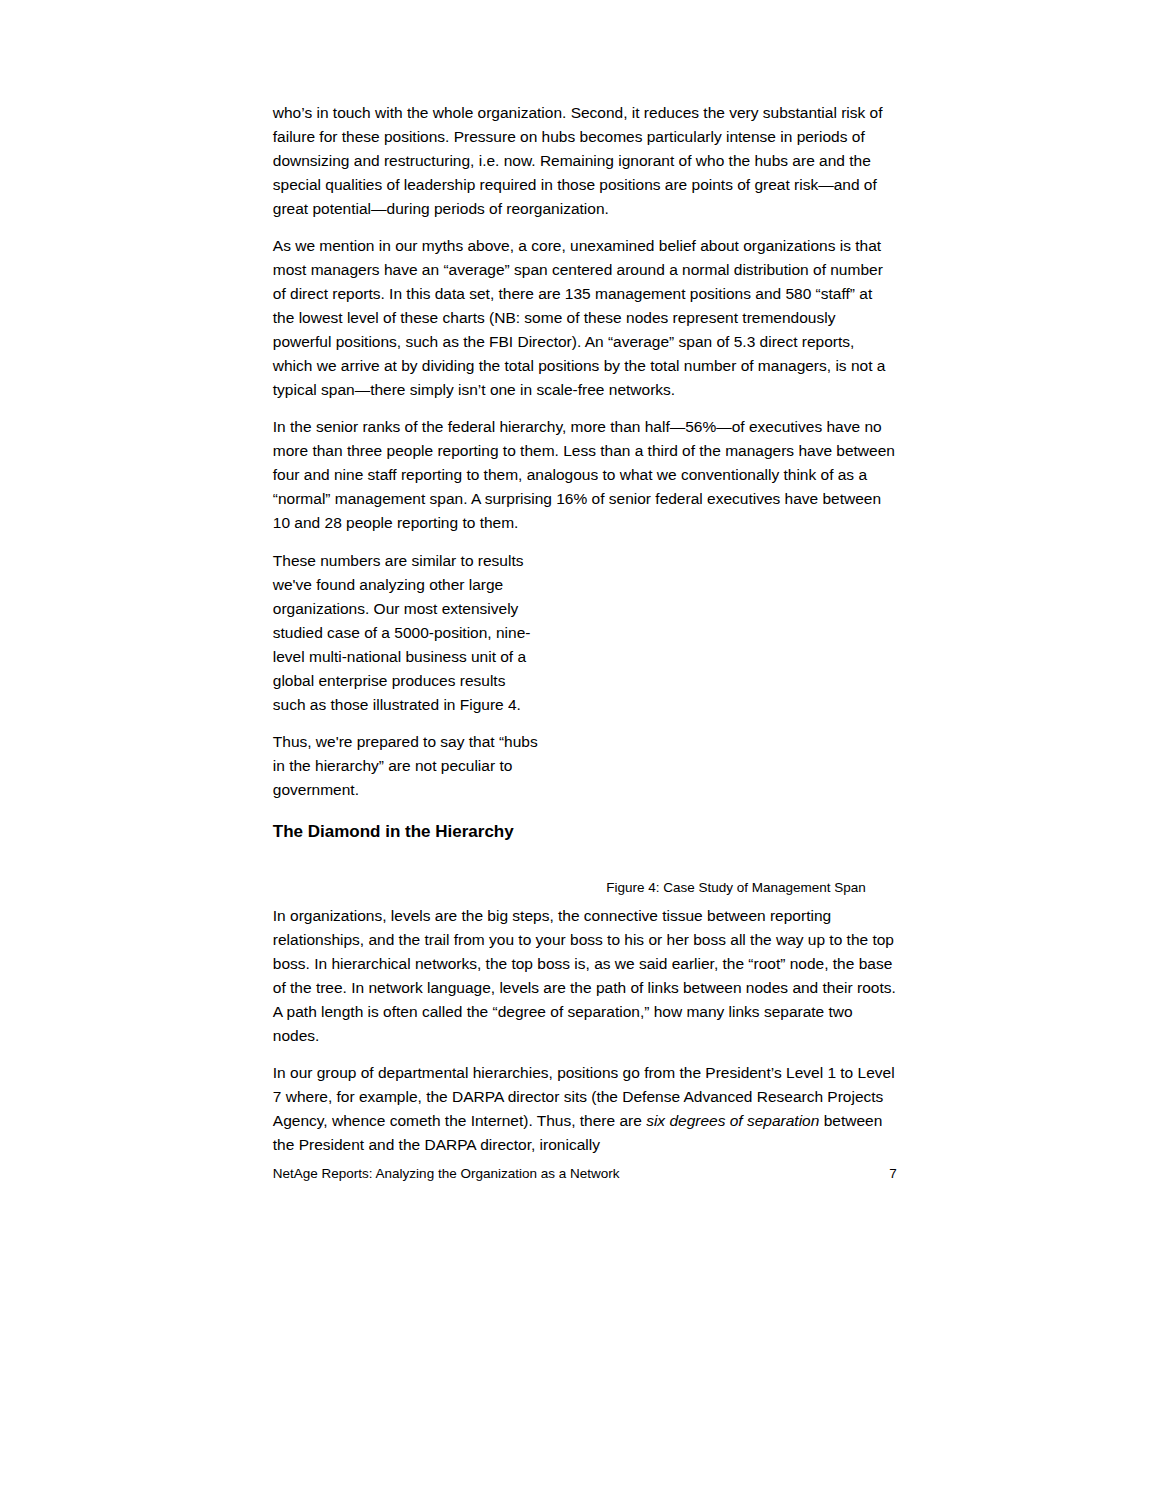who’s in touch with the whole organization. Second, it reduces the very substantial risk of failure for these positions. Pressure on hubs becomes particularly intense in periods of downsizing and restructuring, i.e. now. Remaining ignorant of who the hubs are and the special qualities of leadership required in those positions are points of great risk—and of great potential—during periods of reorganization.
As we mention in our myths above, a core, unexamined belief about organizations is that most managers have an “average” span centered around a normal distribution of number of direct reports. In this data set, there are 135 management positions and 580 “staff” at the lowest level of these charts (NB: some of these nodes represent tremendously powerful positions, such as the FBI Director). An “average” span of 5.3 direct reports, which we arrive at by dividing the total positions by the total number of managers, is not a typical span—there simply isn’t one in scale-free networks.
In the senior ranks of the federal hierarchy, more than half—56%—of executives have no more than three people reporting to them. Less than a third of the managers have between four and nine staff reporting to them, analogous to what we conventionally think of as a “normal” management span. A surprising 16% of senior federal executives have between 10 and 28 people reporting to them.
Figure 4: Case Study of Management Span
These numbers are similar to results we've found analyzing other large organizations. Our most extensively studied case of a 5000-position, nine-level multi-national business unit of a global enterprise produces results such as those illustrated in Figure 4.
Thus, we're prepared to say that “hubs in the hierarchy” are not peculiar to government.
The Diamond in the Hierarchy
In organizations, levels are the big steps, the connective tissue between reporting relationships, and the trail from you to your boss to his or her boss all the way up to the top boss. In hierarchical networks, the top boss is, as we said earlier, the “root” node, the base of the tree. In network language, levels are the path of links between nodes and their roots. A path length is often called the “degree of separation,” how many links separate two nodes.
In our group of departmental hierarchies, positions go from the President’s Level 1 to Level 7 where, for example, the DARPA director sits (the Defense Advanced Research Projects Agency, whence cometh the Internet). Thus, there are six degrees of separation between the President and the DARPA director, ironically
NetAge Reports: Analyzing the Organization as a Network 7